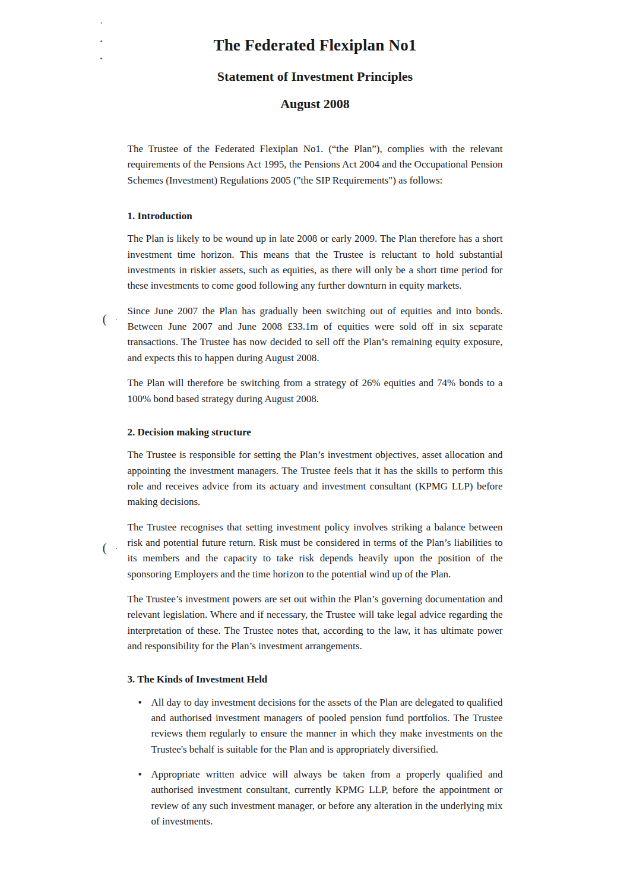’ • •
(·
(·
The Federated Flexiplan No1
Statement of Investment Principles
August 2008
The Trustee of the Federated Flexiplan No1. (“the Plan”), complies with the relevant requirements of the Pensions Act 1995, the Pensions Act 2004 and the Occupational Pension Schemes (Investment) Regulations 2005 ("the SIP Requirements") as follows:
1. Introduction
The Plan is likely to be wound up in late 2008 or early 2009. The Plan therefore has a short investment time horizon. This means that the Trustee is reluctant to hold substantial investments in riskier assets, such as equities, as there will only be a short time period for these investments to come good following any further downturn in equity markets.
Since June 2007 the Plan has gradually been switching out of equities and into bonds. Between June 2007 and June 2008 £33.1m of equities were sold off in six separate transactions. The Trustee has now decided to sell off the Plan’s remaining equity exposure, and expects this to happen during August 2008.
The Plan will therefore be switching from a strategy of 26% equities and 74% bonds to a 100% bond based strategy during August 2008.
2. Decision making structure
The Trustee is responsible for setting the Plan’s investment objectives, asset allocation and appointing the investment managers. The Trustee feels that it has the skills to perform this role and receives advice from its actuary and investment consultant (KPMG LLP) before making decisions.
The Trustee recognises that setting investment policy involves striking a balance between risk and potential future return. Risk must be considered in terms of the Plan’s liabilities to its members and the capacity to take risk depends heavily upon the position of the sponsoring Employers and the time horizon to the potential wind up of the Plan.
The Trustee’s investment powers are set out within the Plan’s governing documentation and relevant legislation. Where and if necessary, the Trustee will take legal advice regarding the interpretation of these. The Trustee notes that, according to the law, it has ultimate power and responsibility for the Plan’s investment arrangements.
3. The Kinds of Investment Held
All day to day investment decisions for the assets of the Plan are delegated to qualified and authorised investment managers of pooled pension fund portfolios. The Trustee reviews them regularly to ensure the manner in which they make investments on the Trustee's behalf is suitable for the Plan and is appropriately diversified.
Appropriate written advice will always be taken from a properly qualified and authorised investment consultant, currently KPMG LLP, before the appointment or review of any such investment manager, or before any alteration in the underlying mix of investments.